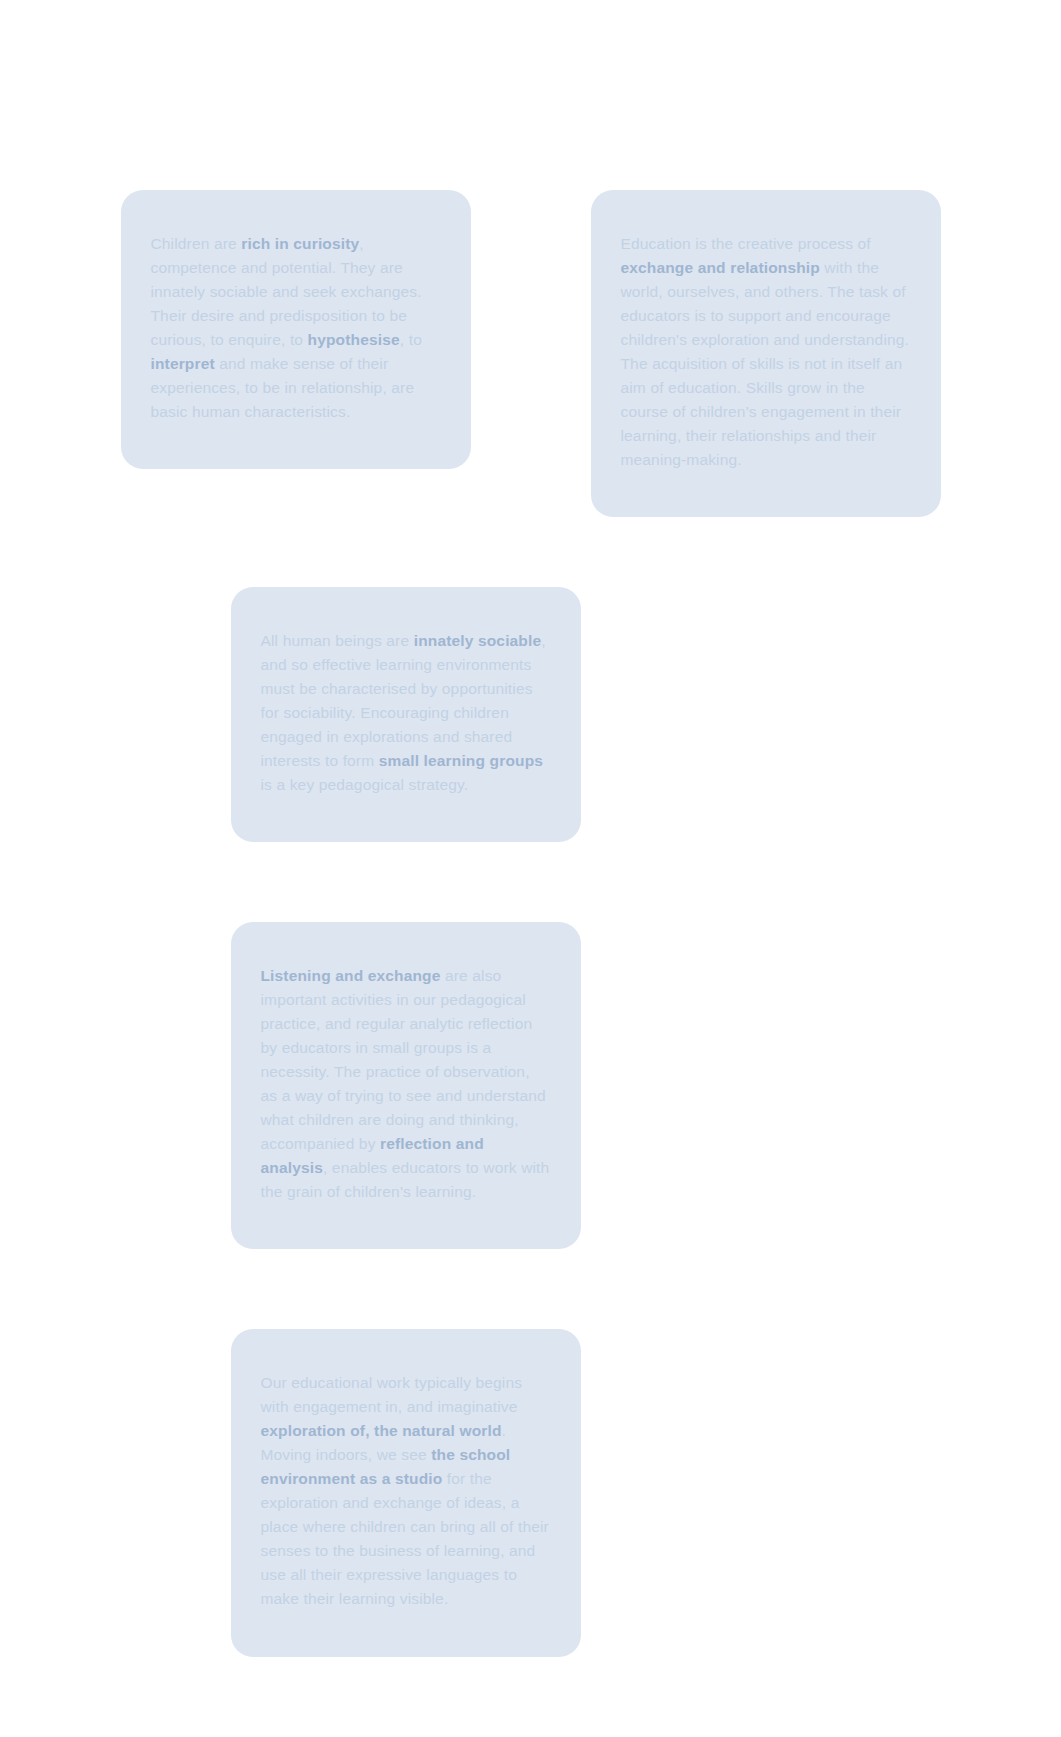Children are rich in curiosity, competence and potential. They are innately sociable and seek exchanges. Their desire and predisposition to be curious, to enquire, to hypothesise, to interpret and make sense of their experiences, to be in relationship, are basic human characteristics.
Education is the creative process of exchange and relationship with the world, ourselves, and others. The task of educators is to support and encourage children's exploration and understanding. The acquisition of skills is not in itself an aim of education. Skills grow in the course of children's engagement in their learning, their relationships and their meaning-making.
All human beings are innately sociable, and so effective learning environments must be characterised by opportunities for sociability. Encouraging children engaged in explorations and shared interests to form small learning groups is a key pedagogical strategy.
Listening and exchange are also important activities in our pedagogical practice, and regular analytic reflection by educators in small groups is a necessity. The practice of observation, as a way of trying to see and understand what children are doing and thinking, accompanied by reflection and analysis, enables educators to work with the grain of children's learning.
Our educational work typically begins with engagement in, and imaginative exploration of, the natural world. Moving indoors, we see the school environment as a studio for the exploration and exchange of ideas, a place where children can bring all of their senses to the business of learning, and use all their expressive languages to make their learning visible.